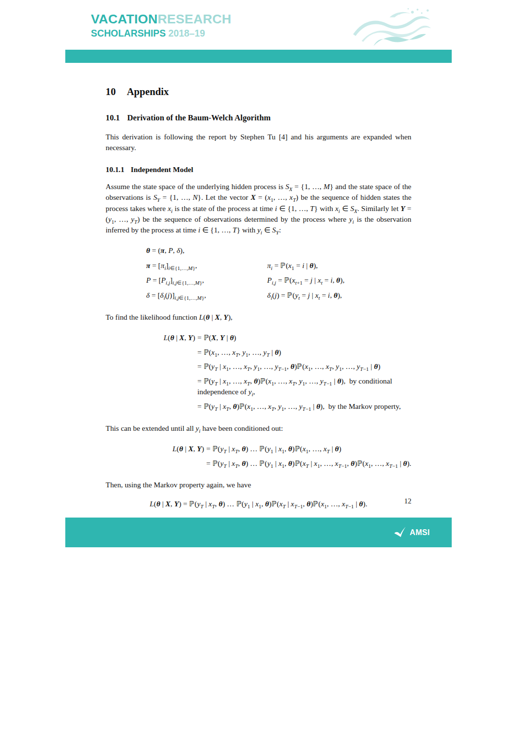VACATIONRESEARCH
SCHOLARSHIPS 2018–19
10 Appendix
10.1 Derivation of the Baum-Welch Algorithm
This derivation is following the report by Stephen Tu [4] and his arguments are expanded when necessary.
10.1.1 Independent Model
Assume the state space of the underlying hidden process is SX = {1, …, M} and the state space of the observations is SY = {1, …, N}. Let the vector X = (x1, …, xT) be the sequence of hidden states the process takes where xi is the state of the process at time i ∈ {1, …, T} with xi ∈ SX. Similarly let Y = (y1, …, yT) be the sequence of observations determined by the process where yi is the observation inferred by the process at time i ∈ {1, …, T} with yi ∈ SY:
| θ = ( π , P , δ ), | |
| π = [ π i ] i ∈{1,…, M } , | π i = ( x 1 = i / θ ), |
| P = [ P i,j ] i,j ∈{1,…, M } , | P i,j = ( x t +1 = j / x t = i , θ ), |
| δ = [ δ i ( j )] i,j ∈{1,…, M } , | δ i ( j ) = ( y t = j / x t = i , θ ), |
To find the likelihood function L(θ | X, Y),
| L ( θ / X , Y ) | = ( X , Y / θ ) |
| | = ( x 1 , …, x T , y 1 , …, y T / θ ) |
| | = ( y T / x 1 , …, x T , y 1 , …, y T −1 , θ ) ( x 1 , …, x T , y 1 , …, y T −1 / θ ) |
| | = ( y T / x 1 , …, x T , θ ) ( x 1 , …, x T , y 1 , …, y T −1 / θ ), by conditional independence of y i , |
| | = ( y T / x T , θ ) ( x 1 , …, x T , y 1 , …, y T −1 / θ ), by the Markov property, |
This can be extended until all yi have been conditioned out:
| L ( θ / X , Y ) | = ( y T / x T , θ ) … ( y 1 / x 1 , θ ) ( x 1 , …, x T / θ ) |
| | = ( y T / x T , θ ) … ( y 1 / x 1 , θ ) ( x T / x 1 , …, x T −1 , θ ) ( x 1 , …, x T −1 / θ ). |
Then, using the Markov property again, we have
L(θ | X, Y) = (yT | xT, θ) … (y1 | x1, θ) (xT | xT−1, θ) (x1, …, xT−1 | θ).
12
AMSI